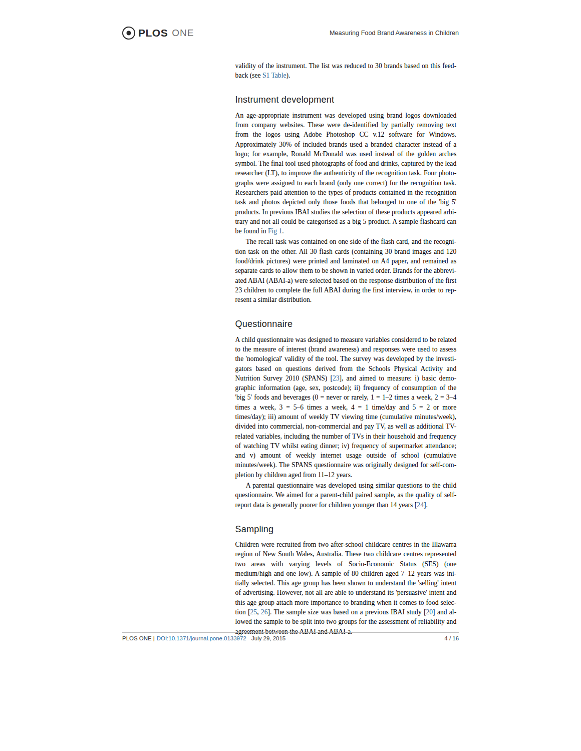PLOS ONE
Measuring Food Brand Awareness in Children
validity of the instrument. The list was reduced to 30 brands based on this feedback (see S1 Table).
Instrument development
An age-appropriate instrument was developed using brand logos downloaded from company websites. These were de-identified by partially removing text from the logos using Adobe Photoshop CC v.12 software for Windows. Approximately 30% of included brands used a branded character instead of a logo; for example, Ronald McDonald was used instead of the golden arches symbol. The final tool used photographs of food and drinks, captured by the lead researcher (LT), to improve the authenticity of the recognition task. Four photographs were assigned to each brand (only one correct) for the recognition task. Researchers paid attention to the types of products contained in the recognition task and photos depicted only those foods that belonged to one of the 'big 5' products. In previous IBAI studies the selection of these products appeared arbitrary and not all could be categorised as a big 5 product. A sample flashcard can be found in Fig 1.
The recall task was contained on one side of the flash card, and the recognition task on the other. All 30 flash cards (containing 30 brand images and 120 food/drink pictures) were printed and laminated on A4 paper, and remained as separate cards to allow them to be shown in varied order. Brands for the abbreviated ABAI (ABAI-a) were selected based on the response distribution of the first 23 children to complete the full ABAI during the first interview, in order to represent a similar distribution.
Questionnaire
A child questionnaire was designed to measure variables considered to be related to the measure of interest (brand awareness) and responses were used to assess the 'nomological' validity of the tool. The survey was developed by the investigators based on questions derived from the Schools Physical Activity and Nutrition Survey 2010 (SPANS) [23], and aimed to measure: i) basic demographic information (age, sex, postcode); ii) frequency of consumption of the 'big 5' foods and beverages (0 = never or rarely, 1 = 1–2 times a week, 2 = 3–4 times a week, 3 = 5–6 times a week, 4 = 1 time/day and 5 = 2 or more times/day); iii) amount of weekly TV viewing time (cumulative minutes/week), divided into commercial, non-commercial and pay TV, as well as additional TV-related variables, including the number of TVs in their household and frequency of watching TV whilst eating dinner; iv) frequency of supermarket attendance; and v) amount of weekly internet usage outside of school (cumulative minutes/week). The SPANS questionnaire was originally designed for self-completion by children aged from 11–12 years.
A parental questionnaire was developed using similar questions to the child questionnaire. We aimed for a parent-child paired sample, as the quality of self-report data is generally poorer for children younger than 14 years [24].
Sampling
Children were recruited from two after-school childcare centres in the Illawarra region of New South Wales, Australia. These two childcare centres represented two areas with varying levels of Socio-Economic Status (SES) (one medium/high and one low). A sample of 80 children aged 7–12 years was initially selected. This age group has been shown to understand the 'selling' intent of advertising. However, not all are able to understand its 'persuasive' intent and this age group attach more importance to branding when it comes to food selection [25, 26]. The sample size was based on a previous IBAI study [20] and allowed the sample to be split into two groups for the assessment of reliability and agreement between the ABAI and ABAI-a.
PLOS ONE |DOI:10.1371/journal.pone.0133972 July 29, 2015
4 / 16